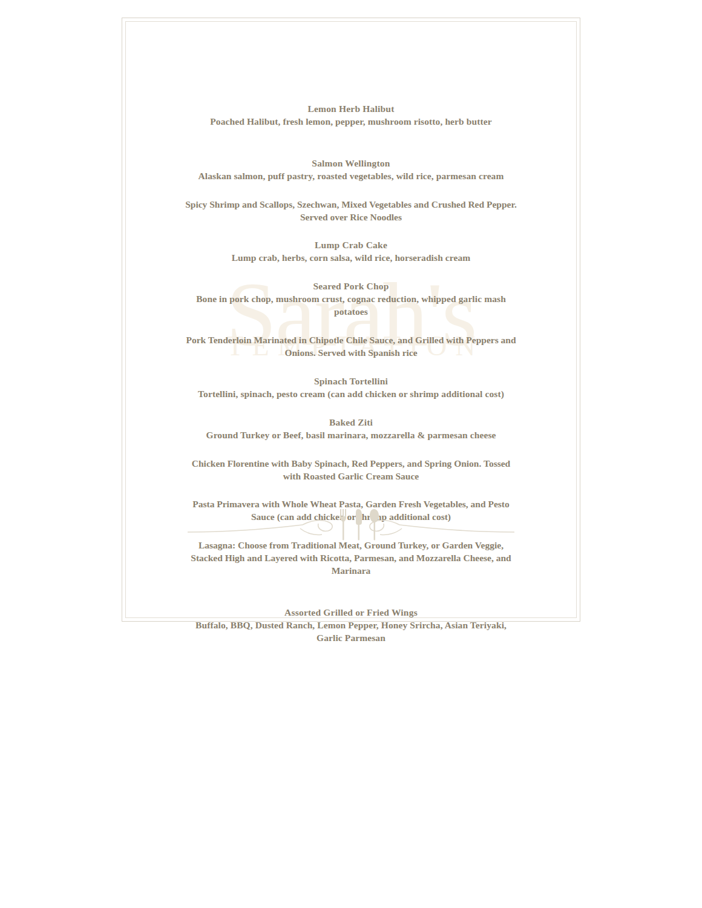Sarah's
TEMPTATION
Lemon Herb Halibut
Poached Halibut, fresh lemon, pepper, mushroom risotto, herb butter
Salmon Wellington
Alaskan salmon, puff pastry, roasted vegetables, wild rice, parmesan cream
Spicy Shrimp and Scallops, Szechwan, Mixed Vegetables and Crushed Red Pepper. Served over Rice Noodles
Lump Crab Cake
Lump crab, herbs, corn salsa, wild rice, horseradish cream
Seared Pork Chop
Bone in pork chop, mushroom crust, cognac reduction, whipped garlic mash potatoes
Pork Tenderloin Marinated in Chipotle Chile Sauce, and Grilled with Peppers and Onions. Served with Spanish rice
Spinach Tortellini
Tortellini, spinach, pesto cream (can add chicken or shrimp additional cost)
Baked Ziti
Ground Turkey or Beef, basil marinara, mozzarella & parmesan cheese
Chicken Florentine with Baby Spinach, Red Peppers, and Spring Onion. Tossed with Roasted Garlic Cream Sauce
Pasta Primavera with Whole Wheat Pasta, Garden Fresh Vegetables, and Pesto Sauce (can add chicken or shrimp additional cost)
Lasagna: Choose from Traditional Meat, Ground Turkey, or Garden Veggie, Stacked High and Layered with Ricotta, Parmesan, and Mozzarella Cheese, and Marinara
Assorted Grilled or Fried Wings
Buffalo, BBQ, Dusted Ranch, Lemon Pepper, Honey Srircha, Asian Teriyaki, Garlic Parmesan